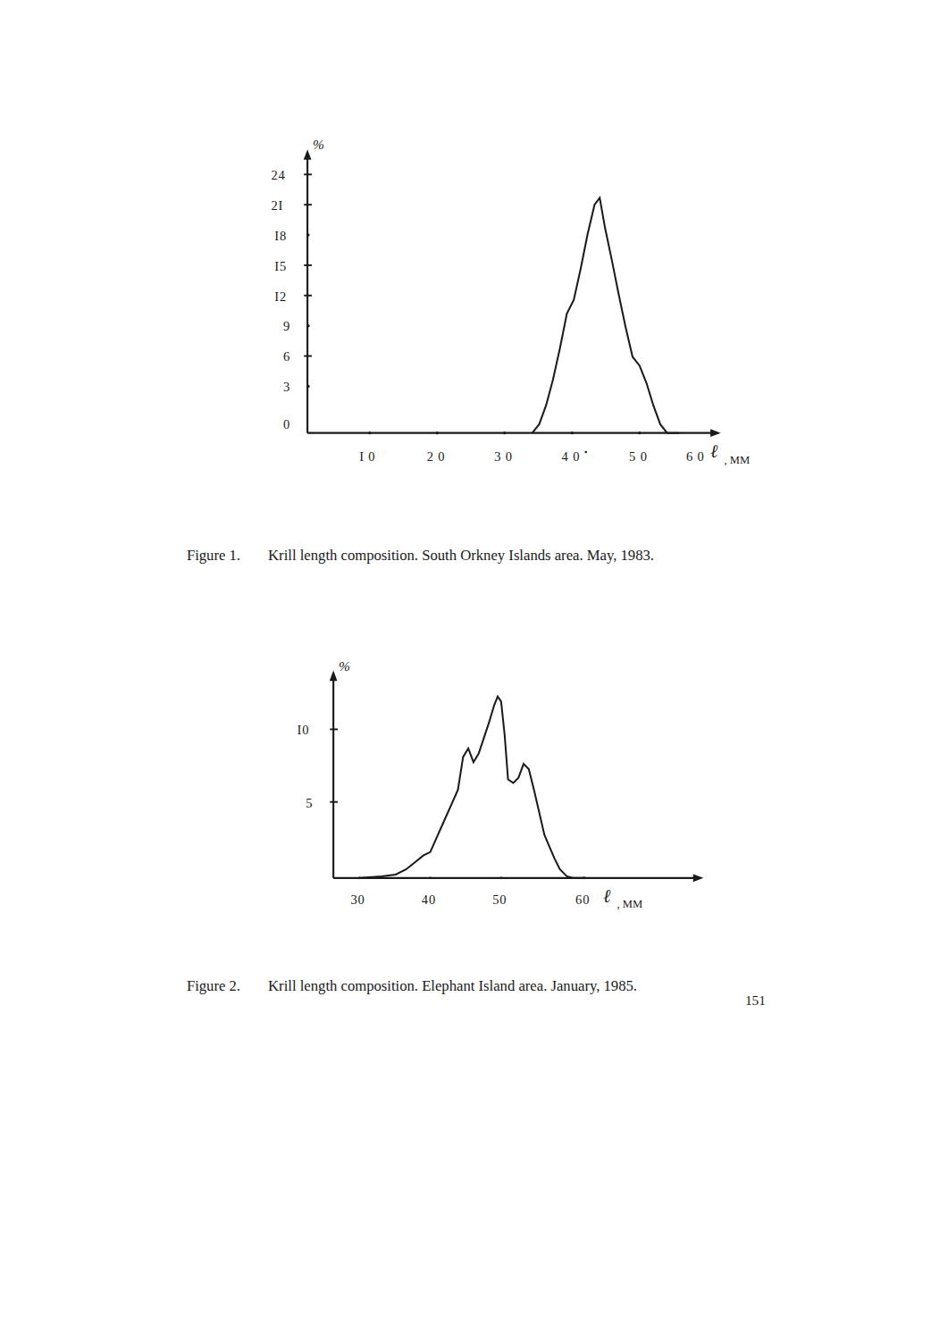% 24 2I I8 I5 I2 9 6 3 0 I 0 2 0 3 0 4 0 5 0 6 0 ℓ , MM
Figure 1. Krill length composition. South Orkney Islands area. May, 1983.
% I0 5 30 40 50 60 ℓ , MM
Figure 2. Krill length composition. Elephant Island area. January, 1985.
151